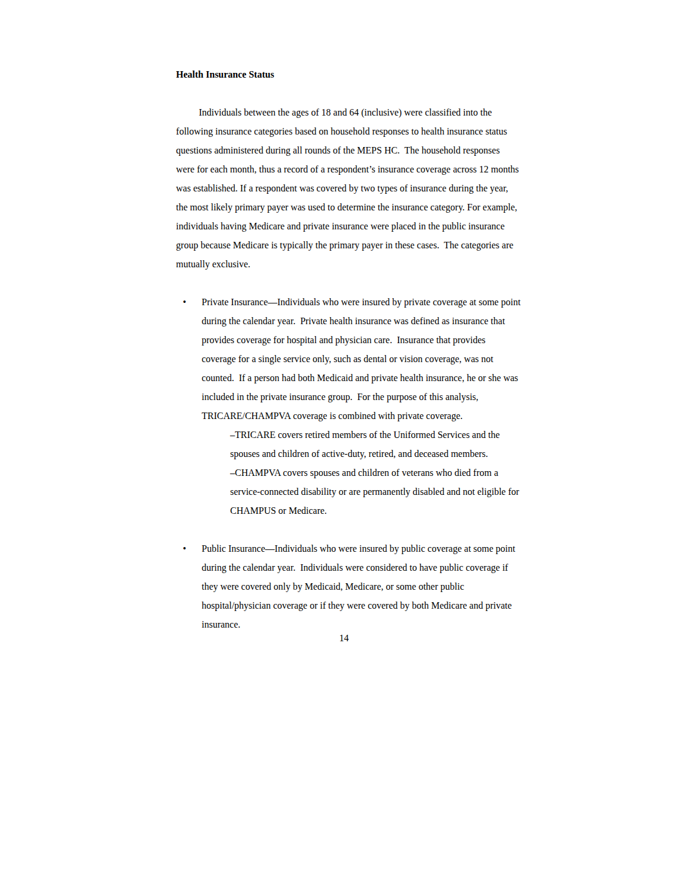Health Insurance Status
Individuals between the ages of 18 and 64 (inclusive) were classified into the following insurance categories based on household responses to health insurance status questions administered during all rounds of the MEPS HC. The household responses were for each month, thus a record of a respondent’s insurance coverage across 12 months was established. If a respondent was covered by two types of insurance during the year, the most likely primary payer was used to determine the insurance category. For example, individuals having Medicare and private insurance were placed in the public insurance group because Medicare is typically the primary payer in these cases. The categories are mutually exclusive.
Private Insurance—Individuals who were insured by private coverage at some point during the calendar year. Private health insurance was defined as insurance that provides coverage for hospital and physician care. Insurance that provides coverage for a single service only, such as dental or vision coverage, was not counted. If a person had both Medicaid and private health insurance, he or she was included in the private insurance group. For the purpose of this analysis, TRICARE/CHAMPVA coverage is combined with private coverage. –TRICARE covers retired members of the Uniformed Services and the spouses and children of active-duty, retired, and deceased members. –CHAMPVA covers spouses and children of veterans who died from a service-connected disability or are permanently disabled and not eligible for CHAMPUS or Medicare.
Public Insurance—Individuals who were insured by public coverage at some point during the calendar year. Individuals were considered to have public coverage if they were covered only by Medicaid, Medicare, or some other public hospital/physician coverage or if they were covered by both Medicare and private insurance.
14